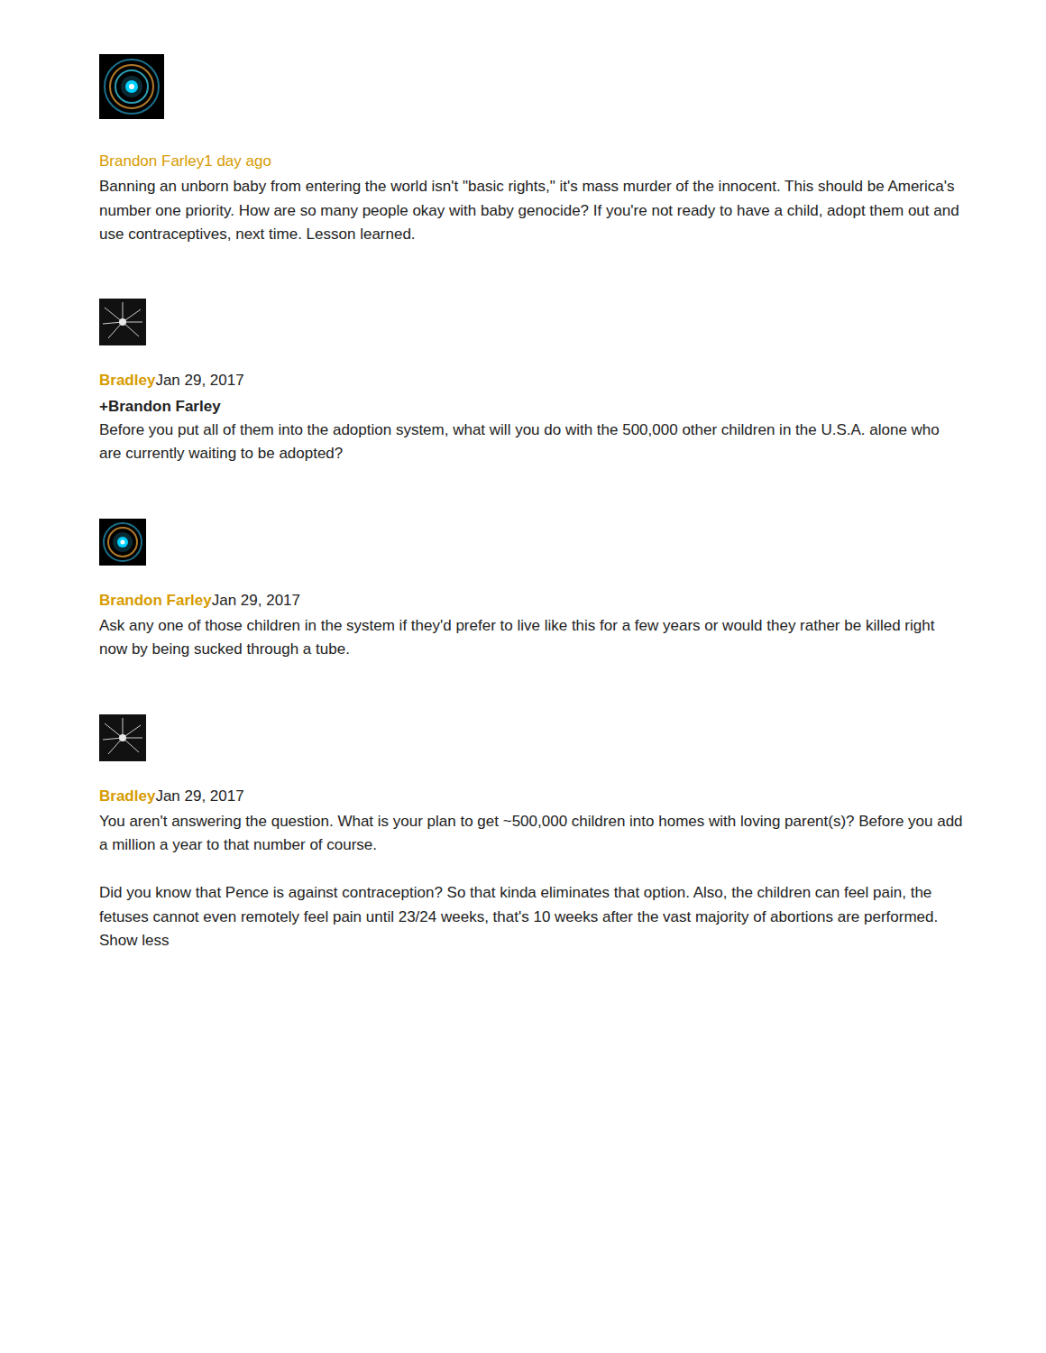Brandon Farley 1 day ago
Banning an unborn baby from entering the world isn't "basic rights," it's mass murder of the innocent. This should be America's number one priority. How are so many people okay with baby genocide? If you're not ready to have a child, adopt them out and use contraceptives, next time. Lesson learned.
Bradley Jan 29, 2017
+Brandon Farley
Before you put all of them into the adoption system, what will you do with the 500,000 other children in the U.S.A. alone who are currently waiting to be adopted?
Brandon Farley Jan 29, 2017
Ask any one of those children in the system if they'd prefer to live like this for a few years or would they rather be killed right now by being sucked through a tube.
Bradley Jan 29, 2017
You aren't answering the question. What is your plan to get ~500,000 children into homes with loving parent(s)? Before you add a million a year to that number of course.
Did you know that Pence is against contraception? So that kinda eliminates that option. Also, the children can feel pain, the fetuses cannot even remotely feel pain until 23/24 weeks, that's 10 weeks after the vast majority of abortions are performed.
Show less